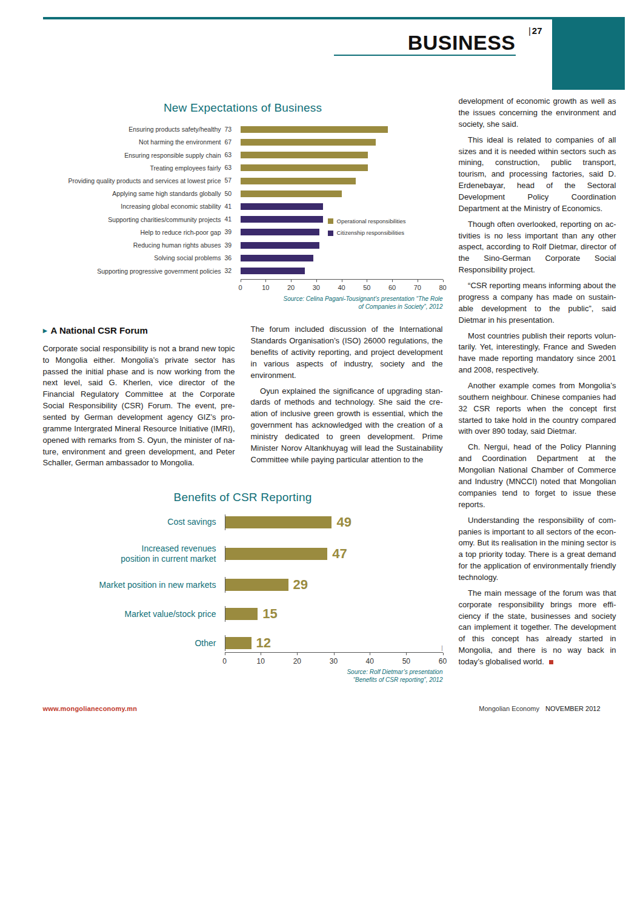27
BUSINESS
New Expectations of Business
Operational responsibilities
Citizenship responsibilities
Ensuring products safety/healthy
73
Not harming the environment
67
Ensuring responsible supply chain
63
Treating employees fairly
63
Providing quality products and services at lowest price
57
Applying same high standards globally
50
Increasing global economic stability
41
Supporting charities/community projects
41
Help to reduce rich-poor gap
39
Reducing human rights abuses
39
Solving social problems
36
Supporting progressive government policies
32
0
10
20
30
40
50
60
70
80
Source: Celina Pagani-Tousignant’s presentation “The Role
of Companies in Society”, 2012
▸A National CSR Forum
Corporate social responsibility is not a brand new topic to Mongolia either. Mongolia’s private sector has passed the initial phase and is now working from the next level, said G. Kherlen, vice director of the Financial Regulatory Committee at the Corporate Social Responsibility (CSR) Forum. The event, presented by German development agency GIZ’s programme Intergrated Mineral Resource Initiative (IMRI), opened with remarks from S. Oyun, the minister of nature, environment and green development, and Peter Schaller, German ambassador to Mongolia.
The forum included discussion of the International Standards Organisation’s (ISO) 26000 regulations, the benefits of activity reporting, and project development in various aspects of industry, society and the environment.
Oyun explained the significance of upgrading standards of methods and technology. She said the creation of inclusive green growth is essential, which the government has acknowledged with the creation of a ministry dedicated to green development. Prime Minister Norov Altankhuyag will lead the Sustainability Committee while paying particular attention to the
Benefits of CSR Reporting
Cost savings
49
Increased revenues
position in current market
47
Market position in new markets
29
Market value/stock price
15
Other
12
|
0
10
20
30
40
50
60
Source: Rolf Dietmar’s presentation
“Benefits of CSR reporting”, 2012
development of economic growth as well as the issues concerning the environment and society, she said.
This ideal is related to companies of all sizes and it is needed within sectors such as mining, construction, public transport, tourism, and processing factories, said D. Erdenebayar, head of the Sectoral Development Policy Coordination Department at the Ministry of Economics.
Though often overlooked, reporting on activities is no less important than any other aspect, according to Rolf Dietmar, director of the Sino-German Corporate Social Responsibility project.
“CSR reporting means informing about the progress a company has made on sustainable development to the public”, said Dietmar in his presentation.
Most countries publish their reports voluntarily. Yet, interestingly, France and Sweden have made reporting mandatory since 2001 and 2008, respectively.
Another example comes from Mongolia’s southern neighbour. Chinese companies had 32 CSR reports when the concept first started to take hold in the country compared with over 890 today, said Dietmar.
Ch. Nergui, head of the Policy Planning and Coordination Department at the Mongolian National Chamber of Commerce and Industry (MNCCI) noted that Mongolian companies tend to forget to issue these reports.
Understanding the responsibility of companies is important to all sectors of the economy. But its realisation in the mining sector is a top priority today. There is a great demand for the application of environmentally friendly technology.
The main message of the forum was that corporate responsibility brings more efficiency if the state, businesses and society can implement it together. The development of this concept has already started in Mongolia, and there is no way back in today’s globalised world.
www.mongolianeconomy.mn
Mongolian Economy NOVEMBER 2012